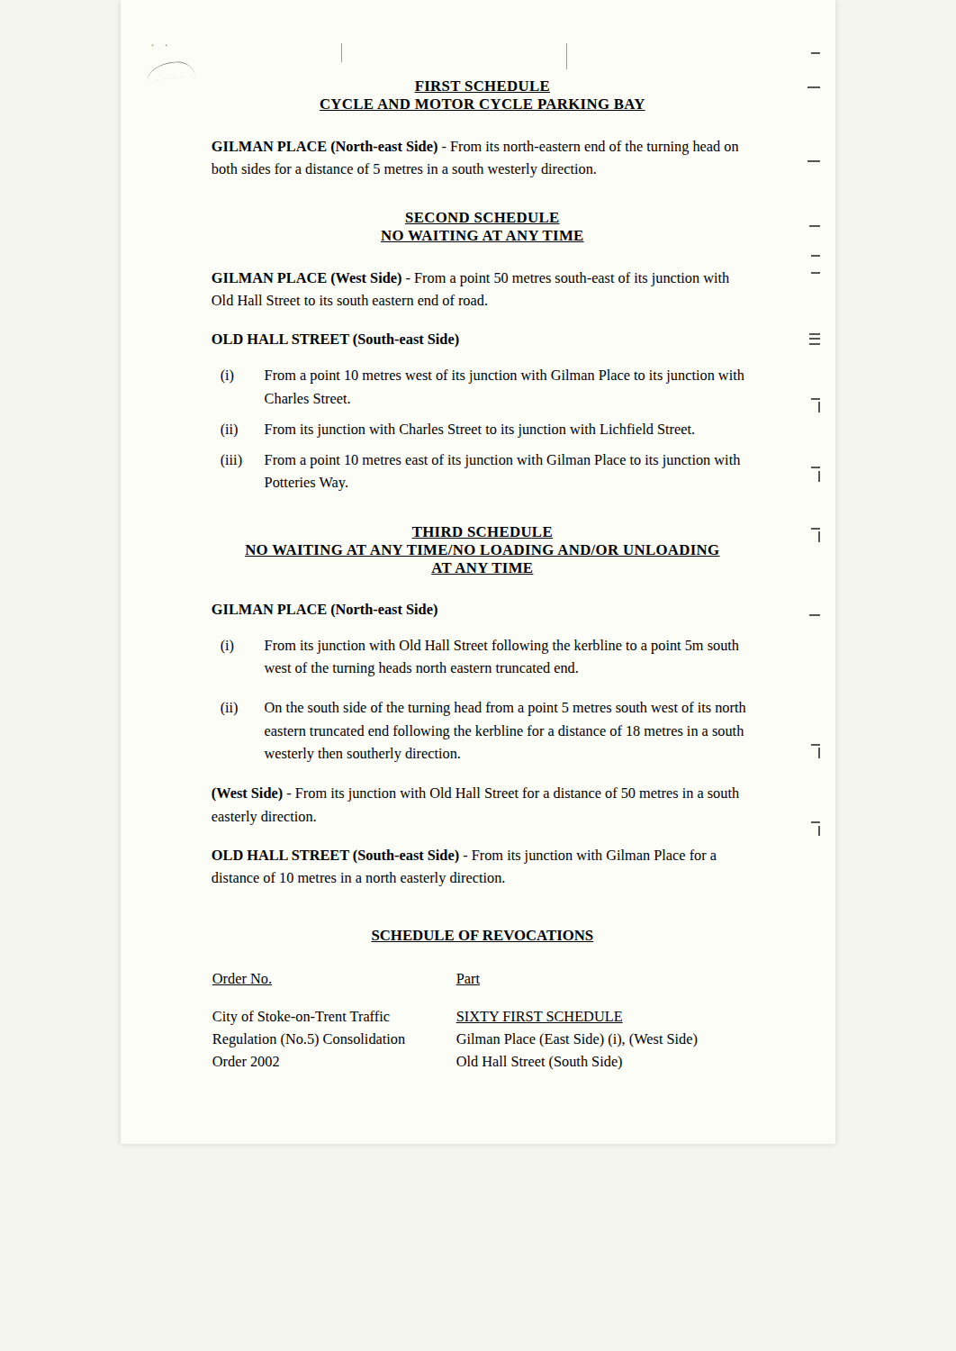. .
FIRST SCHEDULE CYCLE AND MOTOR CYCLE PARKING BAY
GILMAN PLACE (North-east Side) - From its north-eastern end of the turning head on both sides for a distance of 5 metres in a south westerly direction.
SECOND SCHEDULE NO WAITING AT ANY TIME
GILMAN PLACE (West Side) - From a point 50 metres south-east of its junction with Old Hall Street to its south eastern end of road.
OLD HALL STREET (South-east Side)
(i) From a point 10 metres west of its junction with Gilman Place to its junction with Charles Street.
(ii) From its junction with Charles Street to its junction with Lichfield Street.
(iii) From a point 10 metres east of its junction with Gilman Place to its junction with Potteries Way.
THIRD SCHEDULE NO WAITING AT ANY TIME/NO LOADING AND/OR UNLOADING AT ANY TIME
GILMAN PLACE (North-east Side)
(i) From its junction with Old Hall Street following the kerbline to a point 5m south west of the turning heads north eastern truncated end.
(ii) On the south side of the turning head from a point 5 metres south west of its north eastern truncated end following the kerbline for a distance of 18 metres in a south westerly then southerly direction.
(West Side) - From its junction with Old Hall Street for a distance of 50 metres in a south easterly direction.
OLD HALL STREET (South-east Side) - From its junction with Gilman Place for a distance of 10 metres in a north easterly direction.
SCHEDULE OF REVOCATIONS
| Order No. | Part |
| --- | --- |
| City of Stoke-on-Trent Traffic Regulation (No.5) Consolidation Order 2002 | SIXTY FIRST SCHEDULE Gilman Place (East Side) (i), (West Side) Old Hall Street (South Side) |